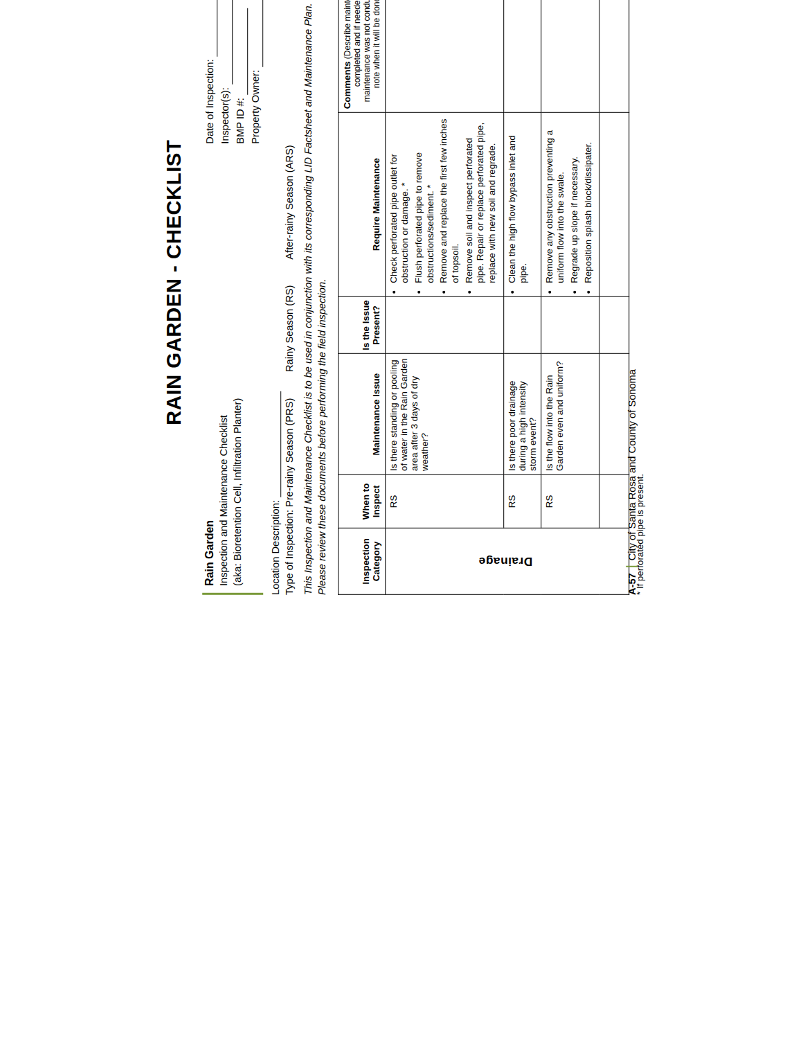RAIN GARDEN - CHECKLIST
Rain Garden
Inspection and Maintenance Checklist
(aka: Bioretention Cell, Infiltration Planter)
Date of Inspection:
Inspector(s):
BMP ID #:
Property Owner:
Location Description:
Type of Inspection: Pre-rainy Season (PRS) Rainy Season (RS) After-rainy Season (ARS)
This Inspection and Maintenance Checklist is to be used in conjunction with its corresponding LID Factsheet and Maintenance Plan. Please review these documents before performing the field inspection.
| Inspection Category | When to Inspect | Maintenance Issue | Is the Issue Present? | Require Maintenance | Comments (Describe maintenance completed and if needed maintenance was not conducted, note when it will be done) |
| --- | --- | --- | --- | --- | --- |
| Drainage | RS | Is there standing or pooling of water in the Rain Garden area after 3 days of dry weather? | | Check perforated pipe outlet for obstruction or damage. * Flush perforated pipe to remove obstructions/sediment. * Remove and replace the first few inches of topsoil. Remove soil and inspect perforated pipe. Repair or replace perforated pipe, replace with new soil and regrade. | |
| RS | Is there poor drainage during a high intensity storm event? | | Clean the high flow bypass inlet and pipe. | |
| RS | Is the flow into the Rain Garden even and uniform? | | Remove any obstruction preventing a uniform flow into the swale. Regrade up slope if necessary. Reposition splash block/dissipater. | |
* If perforated pipe is present.
A-57 City of Santa Rosa and County of Sonoma